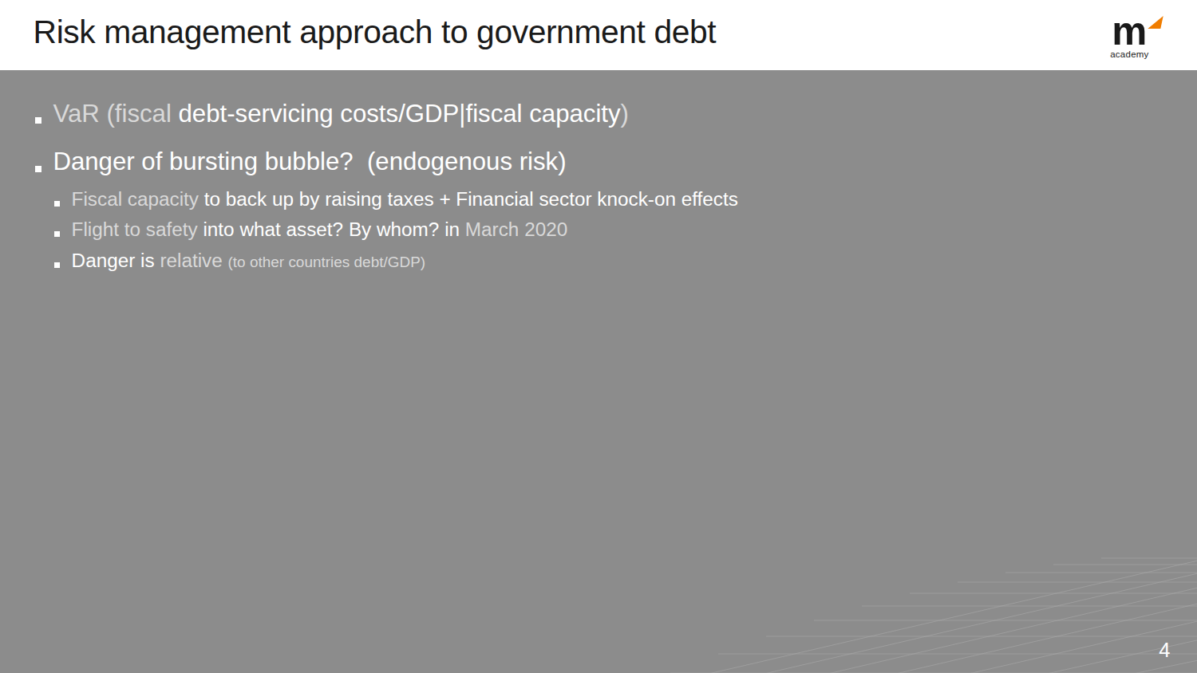Risk management approach to government debt
m academy
VaR (fiscal debt-servicing costs/GDP|fiscal capacity)
Danger of bursting bubble? (endogenous risk)
Fiscal capacity to back up by raising taxes + Financial sector knock-on effects
Flight to safety into what asset? By whom? in March 2020
Danger is relative (to other countries debt/GDP)
4